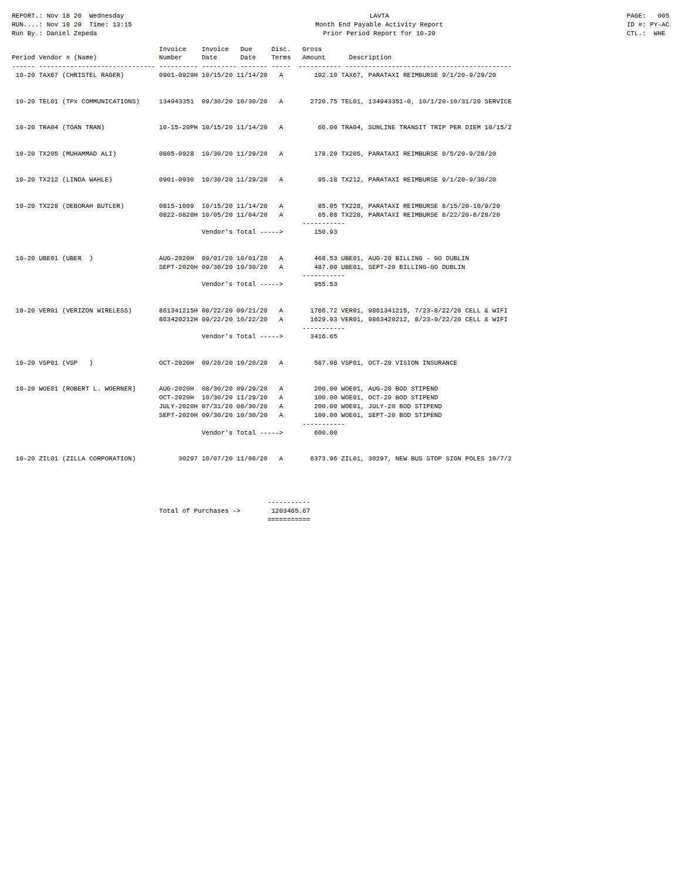REPORT.: Nov 18 20  Wednesday
RUN....: Nov 18 20  Time: 13:15
Run By.: Daniel Zepeda
LAVTA
Month End Payable Activity Report
Prior Period Report for 10-20
PAGE:   005
ID #: PY-AC
CTL.:  WHE
                                      Invoice    Invoice   Due     Disc.   Gross
Period Vendor # (Name)                Number     Date      Date    Terms   Amount      Description
------ ------------------------------ ---------- --------- ------- -----  ----------- -------------------------------------------
 10-20 TAX67 (CHRISTEL RAGER)         0901-0929H 10/15/20 11/14/20   A        192.10 TAX67, PARATAXI REIMBURSE 9/1/20-9/29/20


 10-20 TEL01 (TPx COMMUNICATIONS)     134943351  09/30/20 10/30/20   A       2720.75 TEL01, 134943351-0, 10/1/20-10/31/20 SERVICE


 10-20 TRA04 (TOAN TRAN)              10-15-20PH 10/15/20 11/14/20   A         66.00 TRA04, SUNLINE TRANSIT TRIP PER DIEM 10/15/2


 10-20 TX205 (MUHAMMAD ALI)           0805-0928  10/30/20 11/29/20   A        178.20 TX205, PARATAXI REIMBURSE 8/5/20-9/28/20


 10-20 TX212 (LINDA WAHLE)            0901-0930  10/30/20 11/29/20   A         95.18 TX212, PARATAXI REIMBURSE 9/1/20-9/30/20


 10-20 TX228 (DEBORAH BUTLER)         0815-1009  10/15/20 11/14/20   A         85.05 TX228, PARATAXI REIMBURSE 8/15/20-10/9/20
                                      0822-0828H 10/05/20 11/04/20   A         65.88 TX228, PARATAXI REIMBURSE 8/22/20-8/28/20
                                                                           -----------
                                                 Vendor's Total ----->        150.93


 10-20 UBE01 (UBER  )                 AUG-2020H  09/01/20 10/01/20   A        468.53 UBE01, AUG-20 BILLING - GO DUBLIN
                                      SEPT-2020H 09/30/20 10/30/20   A        487.00 UBE01, SEPT-20 BILLING-GO DUBLIN
                                                                           -----------
                                                 Vendor's Total ----->        955.53


 10-20 VER01 (VERIZON WIRELESS)       861341215H 08/22/20 09/21/20   A       1786.72 VER01, 9861341215, 7/23-8/22/20 CELL & WIFI
                                      863420212H 09/22/20 10/22/20   A       1629.93 VER01, 9863420212, 8/23-9/22/20 CELL & WIFI
                                                                           -----------
                                                 Vendor's Total ----->       3416.65


 10-20 VSP01 (VSP   )                 OCT-2020H  09/20/20 10/20/20   A        587.98 VSP01, OCT-20 VISION INSURANCE


 10-20 WOE01 (ROBERT L. WOERNER)      AUG-2020H  08/30/20 09/29/20   A        200.00 WOE01, AUG-20 BOD STIPEND
                                      OCT-2020H  10/30/20 11/29/20   A        100.00 WOE01, OCT-20 BOD STIPEND
                                      JULY-2020H 07/31/20 08/30/20   A        200.00 WOE01, JULY-20 BOD STIPEND
                                      SEPT-2020H 09/30/20 10/30/20   A        100.00 WOE01, SEPT-20 BOD STIPEND
                                                                           -----------
                                                 Vendor's Total ----->        600.00


 10-20 ZIL01 (ZILLA CORPORATION)           30297 10/07/20 11/06/20   A       6373.96 ZIL01, 30297, NEW BUS STOP SIGN POLES 10/7/2




                                                                  -----------
                                      Total of Purchases ->        1203465.67
                                                                  ===========